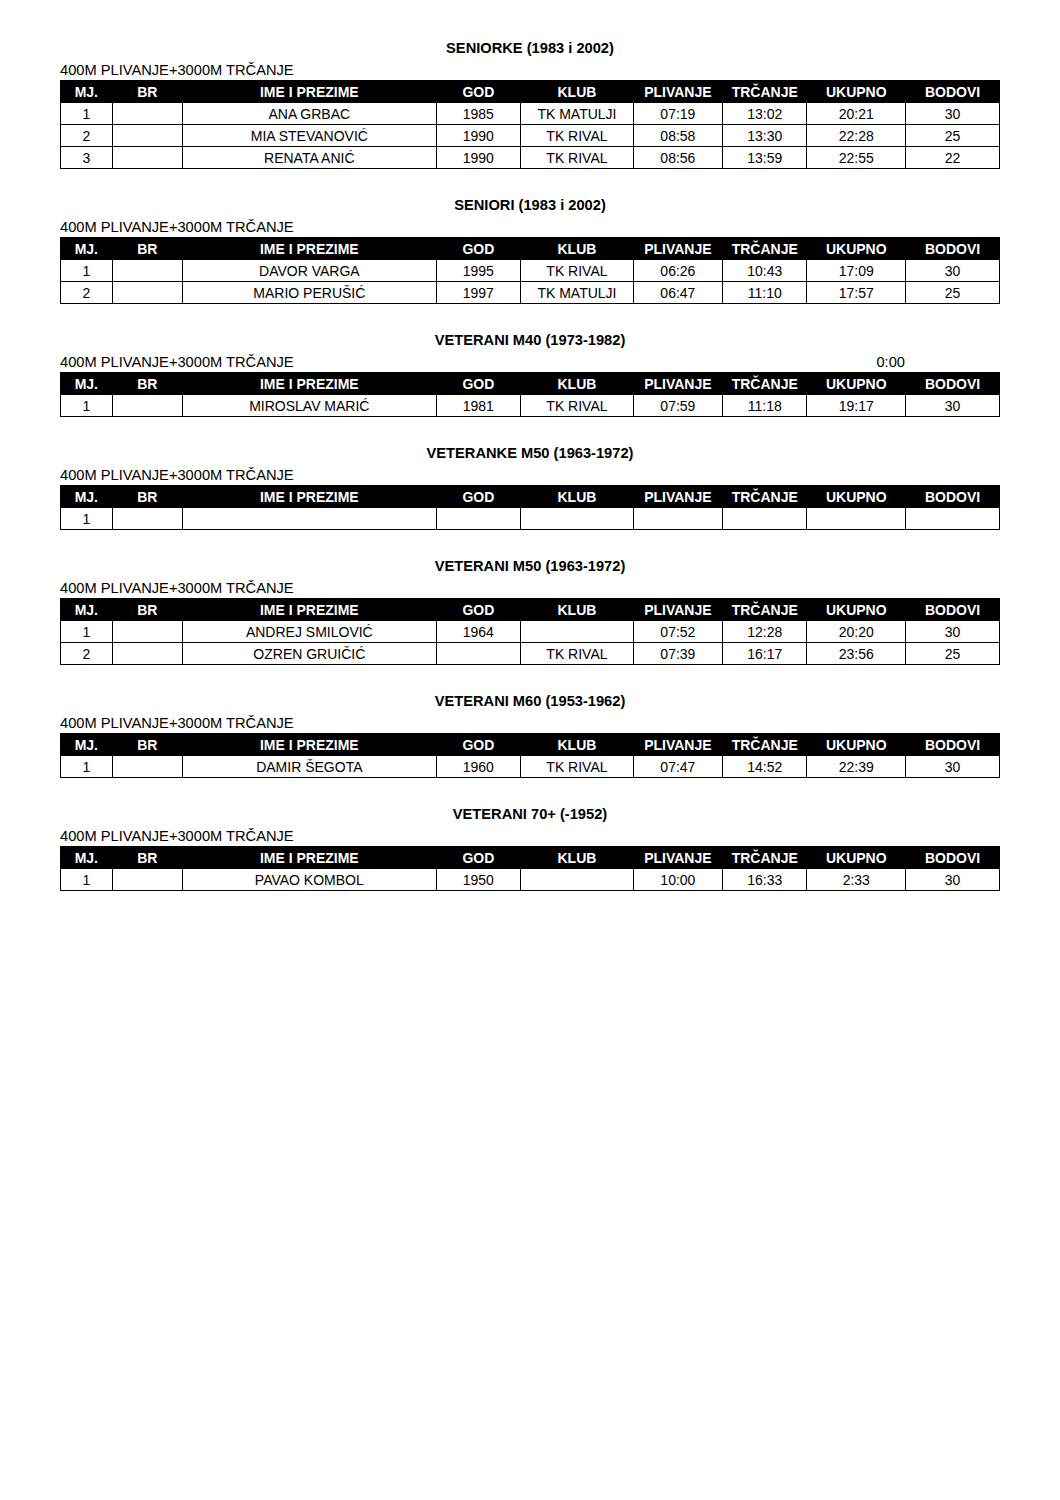SENIORKE (1983 i 2002)
400M PLIVANJE+3000M TRČANJE
| MJ. | BR | IME I PREZIME | GOD | KLUB | PLIVANJE | TRČANJE | UKUPNO | BODOVI |
| --- | --- | --- | --- | --- | --- | --- | --- | --- |
| 1 | | ANA GRBAC | 1985 | TK MATULJI | 07:19 | 13:02 | 20:21 | 30 |
| 2 | | MIA STEVANOVIĆ | 1990 | TK RIVAL | 08:58 | 13:30 | 22:28 | 25 |
| 3 | | RENATA ANIĆ | 1990 | TK RIVAL | 08:56 | 13:59 | 22:55 | 22 |
SENIORI (1983 i 2002)
400M PLIVANJE+3000M TRČANJE
| MJ. | BR | IME I PREZIME | GOD | KLUB | PLIVANJE | TRČANJE | UKUPNO | BODOVI |
| --- | --- | --- | --- | --- | --- | --- | --- | --- |
| 1 | | DAVOR VARGA | 1995 | TK RIVAL | 06:26 | 10:43 | 17:09 | 30 |
| 2 | | MARIO PERUŠIĆ | 1997 | TK MATULJI | 06:47 | 11:10 | 17:57 | 25 |
VETERANI M40 (1973-1982)
400M PLIVANJE+3000M TRČANJE0:00
| MJ. | BR | IME I PREZIME | GOD | KLUB | PLIVANJE | TRČANJE | UKUPNO | BODOVI |
| --- | --- | --- | --- | --- | --- | --- | --- | --- |
| 1 | | MIROSLAV MARIĆ | 1981 | TK RIVAL | 07:59 | 11:18 | 19:17 | 30 |
VETERANKE M50 (1963-1972)
400M PLIVANJE+3000M TRČANJE
| MJ. | BR | IME I PREZIME | GOD | KLUB | PLIVANJE | TRČANJE | UKUPNO | BODOVI |
| --- | --- | --- | --- | --- | --- | --- | --- | --- |
| 1 | | | | | | | | |
VETERANI M50 (1963-1972)
400M PLIVANJE+3000M TRČANJE
| MJ. | BR | IME I PREZIME | GOD | KLUB | PLIVANJE | TRČANJE | UKUPNO | BODOVI |
| --- | --- | --- | --- | --- | --- | --- | --- | --- |
| 1 | | ANDREJ SMILOVIĆ | 1964 | | 07:52 | 12:28 | 20:20 | 30 |
| 2 | | OZREN GRUIČIĆ | | TK RIVAL | 07:39 | 16:17 | 23:56 | 25 |
VETERANI M60 (1953-1962)
400M PLIVANJE+3000M TRČANJE
| MJ. | BR | IME I PREZIME | GOD | KLUB | PLIVANJE | TRČANJE | UKUPNO | BODOVI |
| --- | --- | --- | --- | --- | --- | --- | --- | --- |
| 1 | | DAMIR ŠEGOTA | 1960 | TK RIVAL | 07:47 | 14:52 | 22:39 | 30 |
VETERANI 70+ (-1952)
400M PLIVANJE+3000M TRČANJE
| MJ. | BR | IME I PREZIME | GOD | KLUB | PLIVANJE | TRČANJE | UKUPNO | BODOVI |
| --- | --- | --- | --- | --- | --- | --- | --- | --- |
| 1 | | PAVAO KOMBOL | 1950 | | 10:00 | 16:33 | 2:33 | 30 |